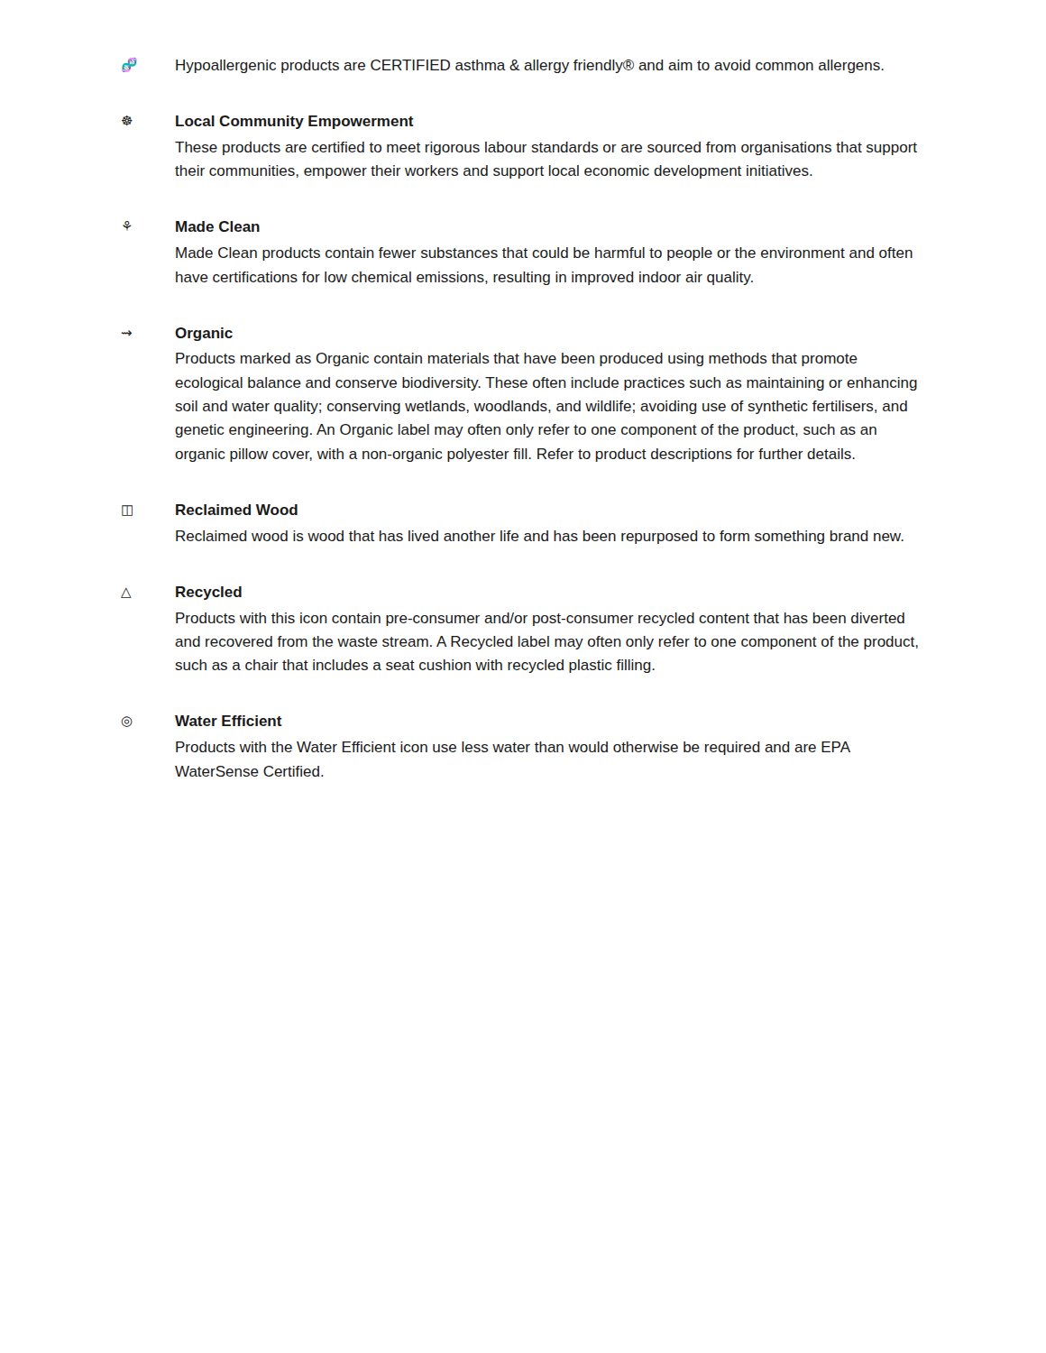🧬
Hypoallergenic products are CERTIFIED asthma & allergy friendly® and aim to avoid common allergens.
☸
Local Community Empowerment
These products are certified to meet rigorous labour standards or are sourced from organisations that support their communities, empower their workers and support local economic development initiatives.
⚘
Made Clean
Made Clean products contain fewer substances that could be harmful to people or the environment and often have certifications for low chemical emissions, resulting in improved indoor air quality.
⇝
Organic
Products marked as Organic contain materials that have been produced using methods that promote ecological balance and conserve biodiversity. These often include practices such as maintaining or enhancing soil and water quality; conserving wetlands, woodlands, and wildlife; avoiding use of synthetic fertilisers, and genetic engineering. An Organic label may often only refer to one component of the product, such as an organic pillow cover, with a non-organic polyester fill. Refer to product descriptions for further details.
◫
Reclaimed Wood
Reclaimed wood is wood that has lived another life and has been repurposed to form something brand new.
△
Recycled
Products with this icon contain pre-consumer and/or post-consumer recycled content that has been diverted and recovered from the waste stream. A Recycled label may often only refer to one component of the product, such as a chair that includes a seat cushion with recycled plastic filling.
◎
Water Efficient
Products with the Water Efficient icon use less water than would otherwise be required and are EPA WaterSense Certified.